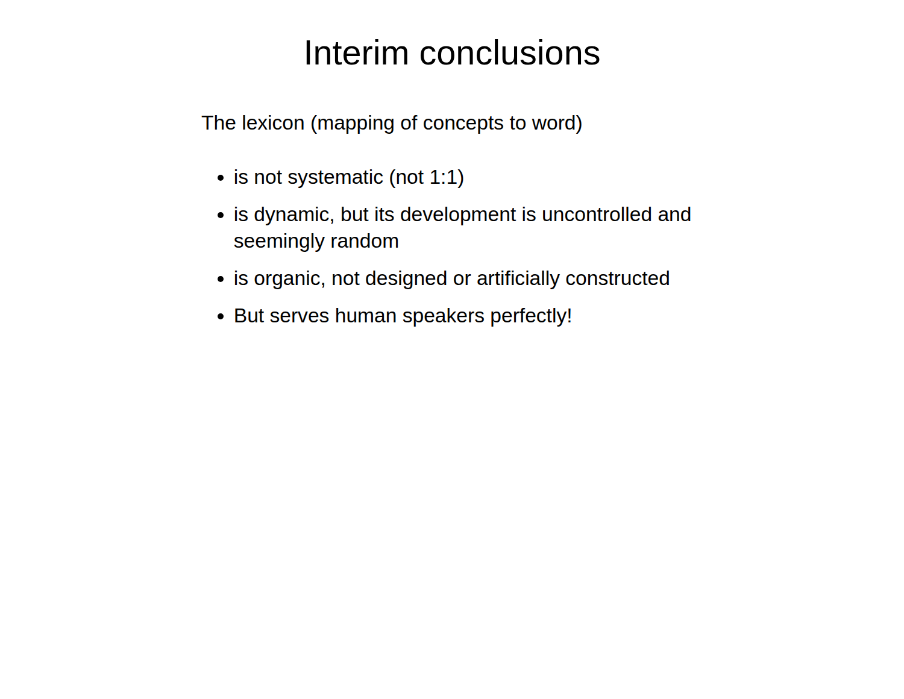Interim conclusions
The lexicon (mapping of concepts to word)
is not systematic (not 1:1)
is dynamic, but its development is uncontrolled and seemingly random
is organic, not designed or artificially constructed
But serves human speakers perfectly!